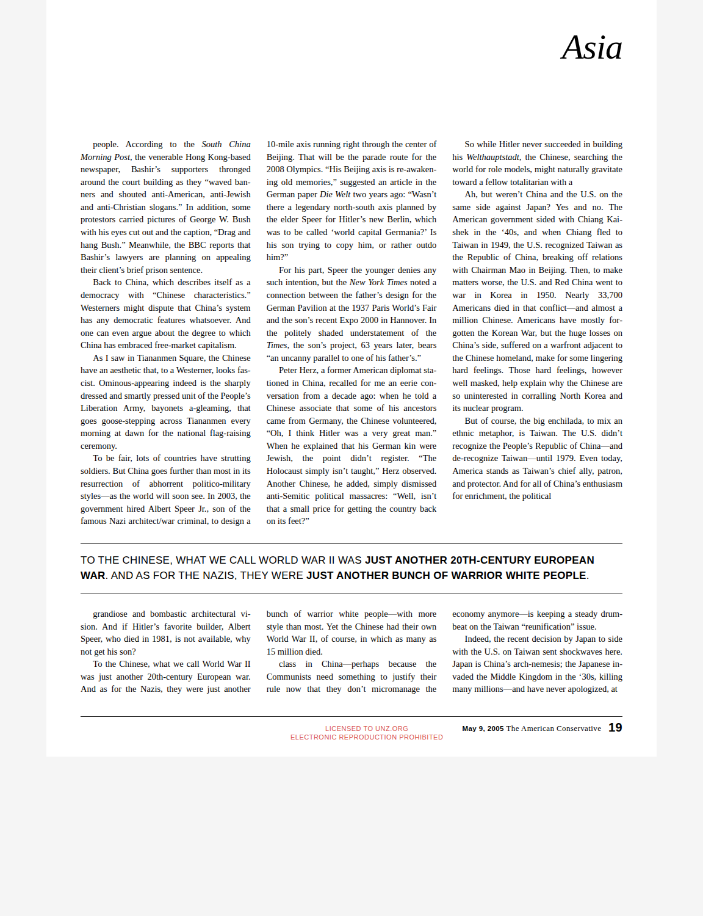Asia
people. According to the South China Morning Post, the venerable Hong Kong-based newspaper, Bashir’s supporters thronged around the court building as they “waved banners and shouted anti-American, anti-Jewish and anti-Christian slogans.” In addition, some protestors carried pictures of George W. Bush with his eyes cut out and the caption, “Drag and hang Bush.” Meanwhile, the BBC reports that Bashir’s lawyers are planning on appealing their client’s brief prison sentence.
Back to China, which describes itself as a democracy with “Chinese characteristics.” Westerners might dispute that China’s system has any democratic features whatsoever. And one can even argue about the degree to which China has embraced free-market capitalism.
As I saw in Tiananmen Square, the Chinese have an aesthetic that, to a Westerner, looks fascist. Ominous-appearing indeed is the sharply dressed and smartly pressed unit of the People’s Liberation Army, bayonets a-gleaming, that goes goose-stepping across Tiananmen every morning at dawn for the national flag-raising ceremony.
To be fair, lots of countries have strutting soldiers. But China goes further than most in its resurrection of abhorrent politico-military styles—as the world will soon see. In 2003, the government hired Albert Speer Jr., son of the famous Nazi architect/war criminal, to design a 10-mile axis running right through the center of Beijing. That will be the parade route for the 2008 Olympics. “His Beijing axis is re-awakening old memories,” suggested an article in the German paper Die Welt two years ago: “Wasn’t there a legendary north-south axis planned by the elder Speer for Hitler’s new Berlin, which was to be called ‘world capital Germania?’ Is his son trying to copy him, or rather outdo him?”
For his part, Speer the younger denies any such intention, but the New York Times noted a connection between the father’s design for the German Pavilion at the 1937 Paris World’s Fair and the son’s recent Expo 2000 in Hannover. In the politely shaded understatement of the Times, the son’s project, 63 years later, bears “an uncanny parallel to one of his father’s.”
Peter Herz, a former American diplomat stationed in China, recalled for me an eerie conversation from a decade ago: when he told a Chinese associate that some of his ancestors came from Germany, the Chinese volunteered, “Oh, I think Hitler was a very great man.” When he explained that his German kin were Jewish, the point didn’t register. “The Holocaust simply isn’t taught,” Herz observed. Another Chinese, he added, simply dismissed anti-Semitic political massacres: “Well, isn’t that a small price for getting the country back on its feet?”
So while Hitler never succeeded in building his Welthauptstadt, the Chinese, searching the world for role models, might naturally gravitate toward a fellow totalitarian with a
Ah, but weren’t China and the U.S. on the same side against Japan? Yes and no. The American government sided with Chiang Kai-shek in the ‘40s, and when Chiang fled to Taiwan in 1949, the U.S. recognized Taiwan as the Republic of China, breaking off relations with Chairman Mao in Beijing. Then, to make matters worse, the U.S. and Red China went to war in Korea in 1950. Nearly 33,700 Americans died in that conflict—and almost a million Chinese. Americans have mostly forgotten the Korean War, but the huge losses on China’s side, suffered on a warfront adjacent to the Chinese homeland, make for some lingering hard feelings. Those hard feelings, however well masked, help explain why the Chinese are so uninterested in corralling North Korea and its nuclear program.
But of course, the big enchilada, to mix an ethnic metaphor, is Taiwan. The U.S. didn’t recognize the People’s Republic of China—and de-recognize Taiwan—until 1979. Even today, America stands as Taiwan’s chief ally, patron, and protector. And for all of China’s enthusiasm for enrichment, the political
To the Chinese, what we call World War II was just another 20th-century European war. And as for the Nazis, they were just another bunch of warrior white people.
grandiose and bombastic architectural vision. And if Hitler’s favorite builder, Albert Speer, who died in 1981, is not available, why not get his son?
To the Chinese, what we call World War II was just another 20th-century European war. And as for the Nazis, they were just another bunch of warrior white people—with more style than most. Yet the Chinese had their own World War II, of course, in which as many as 15 million died.
class in China—perhaps because the Communists need something to justify their rule now that they don’t micromanage the economy anymore—is keeping a steady drumbeat on the Taiwan “reunification” issue.
Indeed, the recent decision by Japan to side with the U.S. on Taiwan sent shockwaves here. Japan is China’s arch-nemesis; the Japanese invaded the Middle Kingdom in the ‘30s, killing many millions—and have never apologized, at
LICENSED TO UNZ.ORG
ELECTRONIC REPRODUCTION PROHIBITED
May 9, 2005 The American Conservative 19